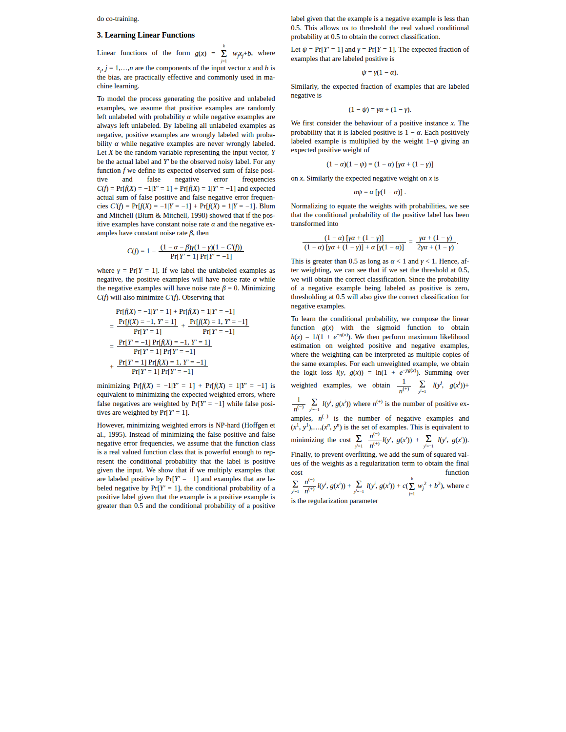do co-training.
3. Learning Linear Functions
Linear functions of the form g(x) = kΣj=1 wjxj+b, where xj, j = 1,…,n are the components of the input vector x and b is the bias, are practically effective and commonly used in machine learning.
To model the process generating the positive and unlabeled examples, we assume that positive examples are randomly left unlabeled with probability α while negative examples are always left unlabeled. By labeling all unlabeled examples as negative, positive examples are wrongly labeled with probability α while negative examples are never wrongly labeled. Let X be the random variable representing the input vector, Y be the actual label and Y′ be the observed noisy label. For any function f we define its expected observed sum of false positive and false negative error frequencies C(f) = Pr[f(X) = −1|Y′ = 1] + Pr[f(X) = 1|Y′ = −1] and expected actual sum of false positive and false negative error frequencies C′(f) = Pr[f(X) = −1|Y = −1] + Pr[f(X) = 1|Y = −1]. Blum and Mitchell (Blum & Mitchell, 1998) showed that if the positive examples have constant noise rate α and the negative examples have constant noise rate β, then
C(f) = 1 − (1 − α − β)γ(1 − γ)(1 − C′(f)) Pr[Y′ = 1] Pr[Y′ = −1]
where γ = Pr[Y = 1]. If we label the unlabeled examples as negative, the positive examples will have noise rate α while the negative examples will have noise rate β = 0. Minimizing C(f) will also minimize C′(f). Observing that
| | Pr[ f ( X ) = −1/ Y′ = 1] + Pr[ f ( X ) = 1/ Y′ = −1] |
| = | Pr[ f ( X ) = −1, Y′ = 1] Pr[ Y′ = 1] + Pr[ f ( X ) = 1, Y′ = −1] Pr[ Y′ = −1] |
| = | Pr[ Y′ = −1] Pr[ f ( X ) = −1, Y′ = 1] Pr[ Y′ = 1] Pr[ Y′ = −1] |
| + | Pr[ Y′ = 1] Pr[ f ( X ) = 1, Y′ = −1] Pr[ Y′ = 1] Pr[ Y′ = −1] |
minimizing Pr[f(X) = −1|Y′ = 1] + Pr[f(X) = 1|Y′ = −1] is equivalent to minimizing the expected weighted errors, where false negatives are weighted by Pr[Y′ = −1] while false positives are weighted by Pr[Y′ = 1].
However, minimizing weighted errors is NP-hard (Hoffgen et al., 1995). Instead of minimizing the false positive and false negative error frequencies, we assume that the function class is a real valued function class that is powerful enough to represent the conditional probability that the label is positive given the input. We show that if we multiply examples that are labeled positive by Pr[Y′ = −1] and examples that are labeled negative by Pr[Y′ = 1], the conditional probability of a positive label given that the example is a positive example is greater than 0.5 and the conditional probability of a positive label given that the example is a negative example is less than 0.5. This allows us to threshold the real valued conditional probability at 0.5 to obtain the correct classification.
Let ψ = Pr[Y′ = 1] and γ = Pr[Y = 1]. The expected fraction of examples that are labeled positive is
ψ = γ(1 − α).
Similarly, the expected fraction of examples that are labeled negative is
(1 − ψ) = γα + (1 − γ).
We first consider the behaviour of a positive instance x. The probability that it is labeled positive is 1 − α. Each positively labeled example is multiplied by the weight 1−ψ giving an expected positive weight of
(1 − α)(1 − ψ) = (1 − α) [γα + (1 − γ)]
on x. Similarly the expected negative weight on x is
αψ = α [γ(1 − α)] .
Normalizing to equate the weights with probabilities, we see that the conditional probability of the positive label has been transformed into
(1 − α) [γα + (1 − γ)](1 − α) [γα + (1 − γ)] + α [γ(1 − α)] = γα + (1 − γ) 2γα + (1 − γ).
This is greater than 0.5 as long as α < 1 and γ < 1. Hence, after weighting, we can see that if we set the threshold at 0.5, we will obtain the correct classification. Since the probability of a negative example being labeled as positive is zero, thresholding at 0.5 will also give the correct classification for negative examples.
To learn the conditional probability, we compose the linear function g(x) with the sigmoid function to obtain h(x) = 1/(1 + e−g(x)). We then perform maximum likelihood estimation on weighted positive and negative examples, where the weighting can be interpreted as multiple copies of the same examples. For each unweighted example, we obtain the logit loss l(y, g(x)) = ln(1 + e−yg(x)). Summing over weighted examples, we obtain 1 n(+) Σyi=1 l(yi, g(xi))+1 n(−) Σyi=−1 l(yi, g(xi)) where n(+) is the number of positive examples, n(−) is the number of negative examples and (x1, y1),…,(xn, yn) is the set of examples. This is equivalent to minimizing the cost Σyi=1 n(−) n(+) l(yi, g(xi)) + Σyi=−1 l(yi, g(xi)). Finally, to prevent overfitting, we add the sum of squared values of the weights as a regularization term to obtain the final cost function Σyi=1 n(−) n(+) l(yi, g(xi)) + Σyi=−1 l(yi, g(xi)) + c(kΣj=1 wj2 + b2), where c is the regularization parameter